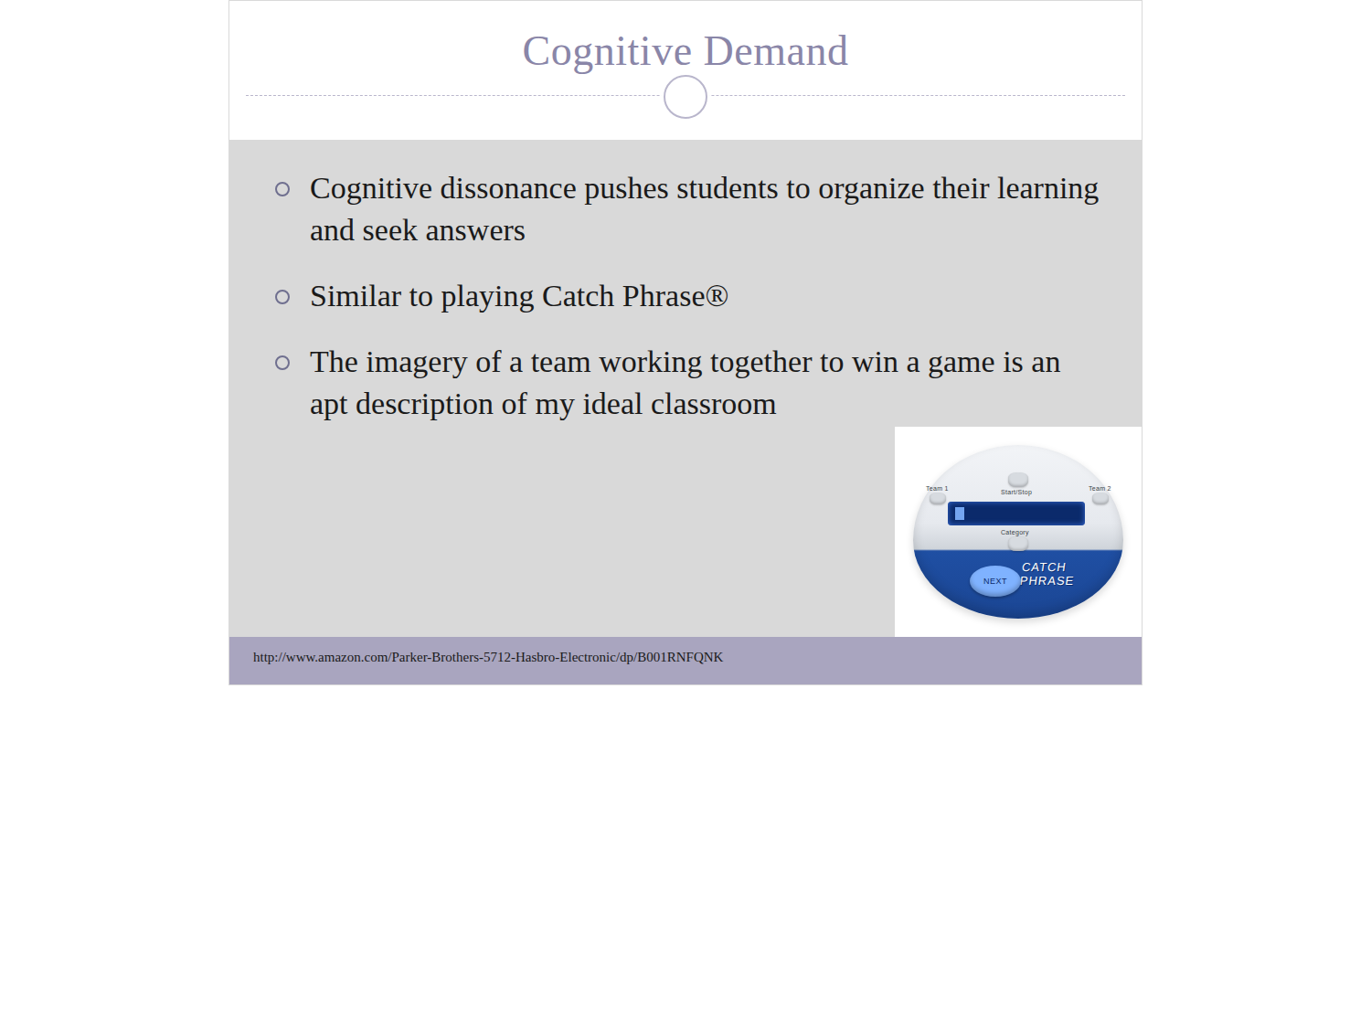Cognitive Demand
Cognitive dissonance pushes students to organize their learning and seek answers
Similar to playing Catch Phrase®
The imagery of a team working together to win a game is an apt description of my ideal classroom
Start/Stop
Team 1
Team 2
Category
CATCH PHRASE
NEXT
http://www.amazon.com/Parker-Brothers-5712-Hasbro-Electronic/dp/B001RNFQNK